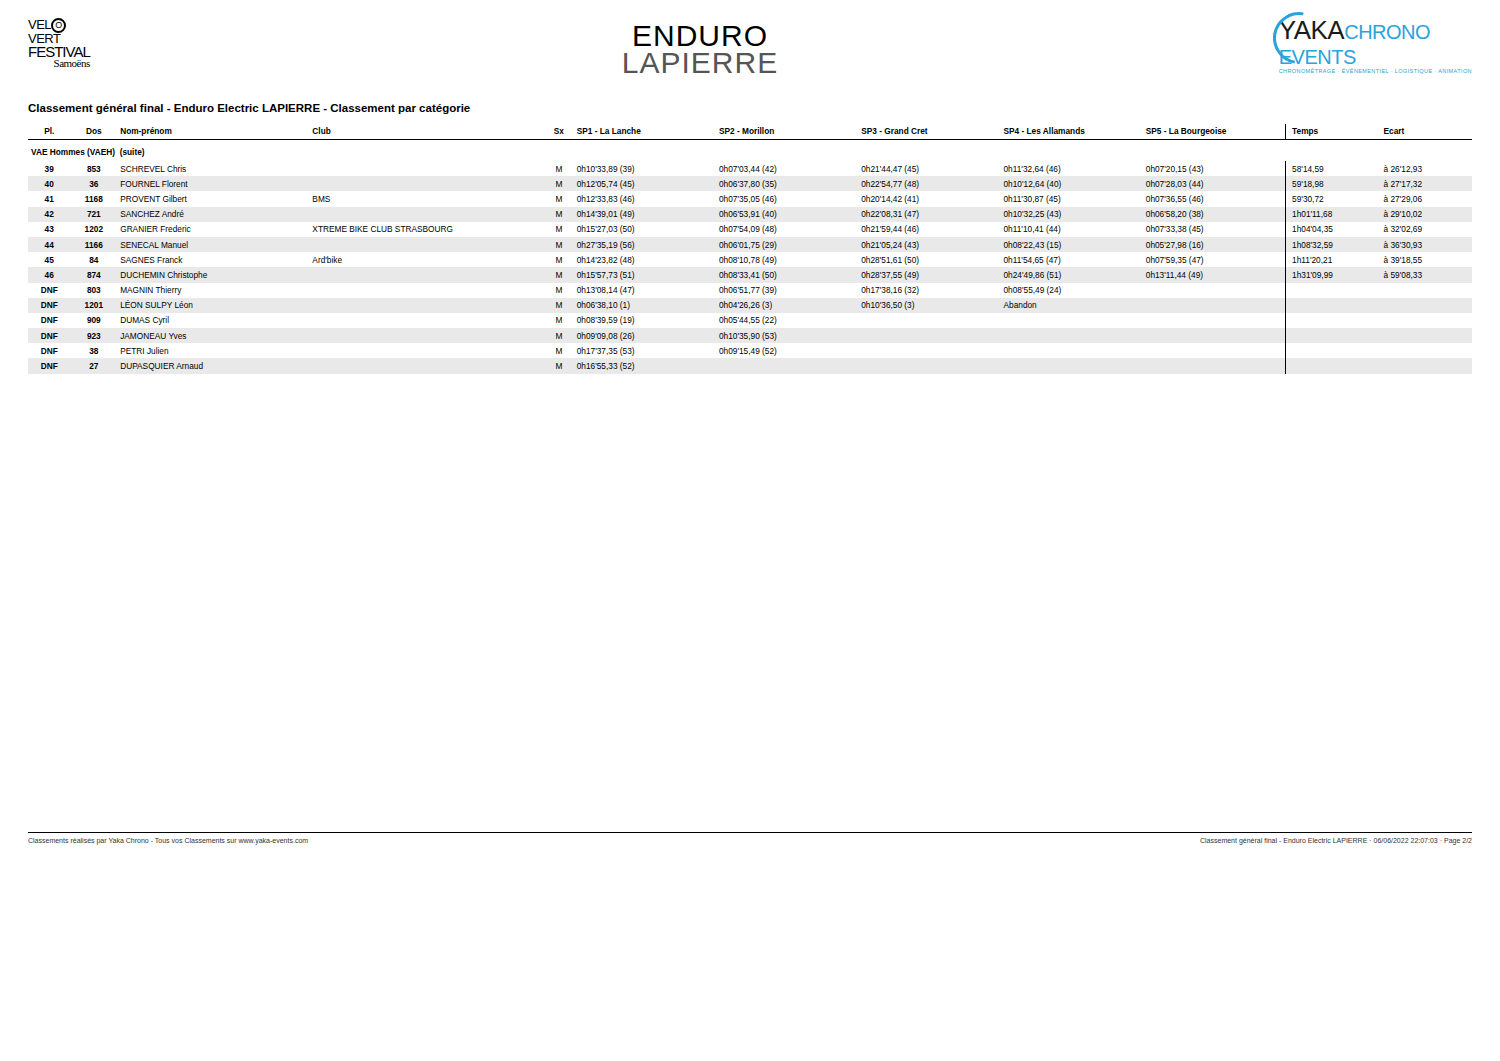VELO VERT FESTIVAL Samoëns
ENDURO
LAPIERRE
YAKA CHRONO
EVENTS
CHRONOMÉTRAGE · ÉVÉNEMENTIEL · LOGISTIQUE · ANIMATION
Classement général final - Enduro Electric LAPIERRE - Classement par catégorie
| Pl. | Dos | Nom-prénom | Club | Sx | SP1 - La Lanche | SP2 - Morillon | SP3 - Grand Cret | SP4 - Les Allamands | SP5 - La Bourgeoise | Temps | Ecart |
| --- | --- | --- | --- | --- | --- | --- | --- | --- | --- | --- | --- |
| VAE Hommes (VAEH) (suite) |
| 39 | 853 | SCHREVEL Chris | | M | 0h10'33,89 (39) | 0h07'03,44 (42) | 0h21'44,47 (45) | 0h11'32,64 (46) | 0h07'20,15 (43) | 58'14,59 | à 26'12,93 |
| 40 | 36 | FOURNEL Florent | | M | 0h12'05,74 (45) | 0h06'37,80 (35) | 0h22'54,77 (48) | 0h10'12,64 (40) | 0h07'28,03 (44) | 59'18,98 | à 27'17,32 |
| 41 | 1168 | PROVENT Gilbert | BMS | M | 0h12'33,83 (46) | 0h07'35,05 (46) | 0h20'14,42 (41) | 0h11'30,87 (45) | 0h07'36,55 (46) | 59'30,72 | à 27'29,06 |
| 42 | 721 | SANCHEZ André | | M | 0h14'39,01 (49) | 0h06'53,91 (40) | 0h22'08,31 (47) | 0h10'32,25 (43) | 0h06'58,20 (38) | 1h01'11,68 | à 29'10,02 |
| 43 | 1202 | GRANIER Frederic | XTREME BIKE CLUB STRASBOURG | M | 0h15'27,03 (50) | 0h07'54,09 (48) | 0h21'59,44 (46) | 0h11'10,41 (44) | 0h07'33,38 (45) | 1h04'04,35 | à 32'02,69 |
| 44 | 1166 | SENECAL Manuel | | M | 0h27'35,19 (56) | 0h06'01,75 (29) | 0h21'05,24 (43) | 0h08'22,43 (15) | 0h05'27,98 (16) | 1h08'32,59 | à 36'30,93 |
| 45 | 84 | SAGNES Franck | Ard'bike | M | 0h14'23,82 (48) | 0h08'10,78 (49) | 0h28'51,61 (50) | 0h11'54,65 (47) | 0h07'59,35 (47) | 1h11'20,21 | à 39'18,55 |
| 46 | 874 | DUCHEMIN Christophe | | M | 0h15'57,73 (51) | 0h08'33,41 (50) | 0h28'37,55 (49) | 0h24'49,86 (51) | 0h13'11,44 (49) | 1h31'09,99 | à 59'08,33 |
| DNF | 803 | MAGNIN Thierry | | M | 0h13'08,14 (47) | 0h06'51,77 (39) | 0h17'38,16 (32) | 0h08'55,49 (24) | | | |
| DNF | 1201 | LÉON SULPY Léon | | M | 0h06'38,10 (1) | 0h04'26,26 (3) | 0h10'36,50 (3) | Abandon | | | |
| DNF | 909 | DUMAS Cyril | | M | 0h08'39,59 (19) | 0h05'44,55 (22) | | | | | |
| DNF | 923 | JAMONEAU Yves | | M | 0h09'09,08 (26) | 0h10'35,90 (53) | | | | | |
| DNF | 38 | PETRI Julien | | M | 0h17'37,35 (53) | 0h09'15,49 (52) | | | | | |
| DNF | 27 | DUPASQUIER Arnaud | | M | 0h16'55,33 (52) | | | | | | |
Classements réalisés par Yaka Chrono - Tous vos Classements sur www.yaka-events.com
Classement général final - Enduro Electric LAPIERRE · 06/06/2022 22:07:03 · Page 2/2